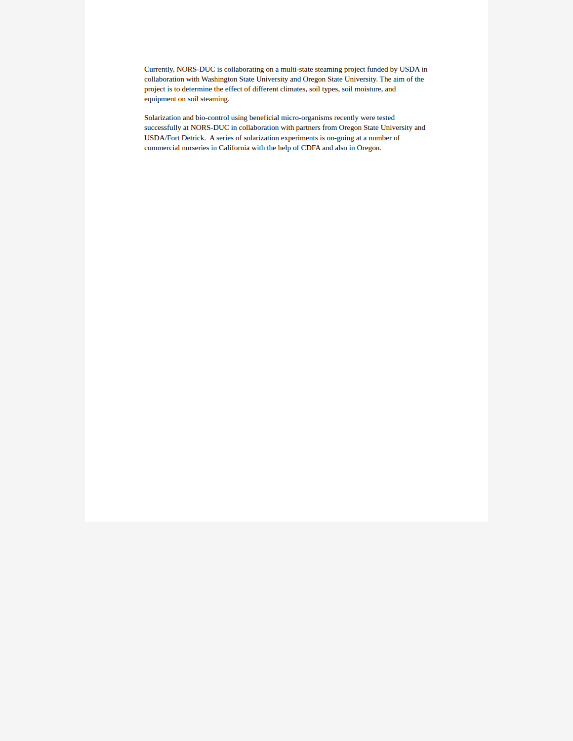Currently, NORS-DUC is collaborating on a multi-state steaming project funded by USDA in collaboration with Washington State University and Oregon State University. The aim of the project is to determine the effect of different climates, soil types, soil moisture, and equipment on soil steaming.
Solarization and bio-control using beneficial micro-organisms recently were tested successfully at NORS-DUC in collaboration with partners from Oregon State University and USDA/Fort Detrick. A series of solarization experiments is on-going at a number of commercial nurseries in California with the help of CDFA and also in Oregon.